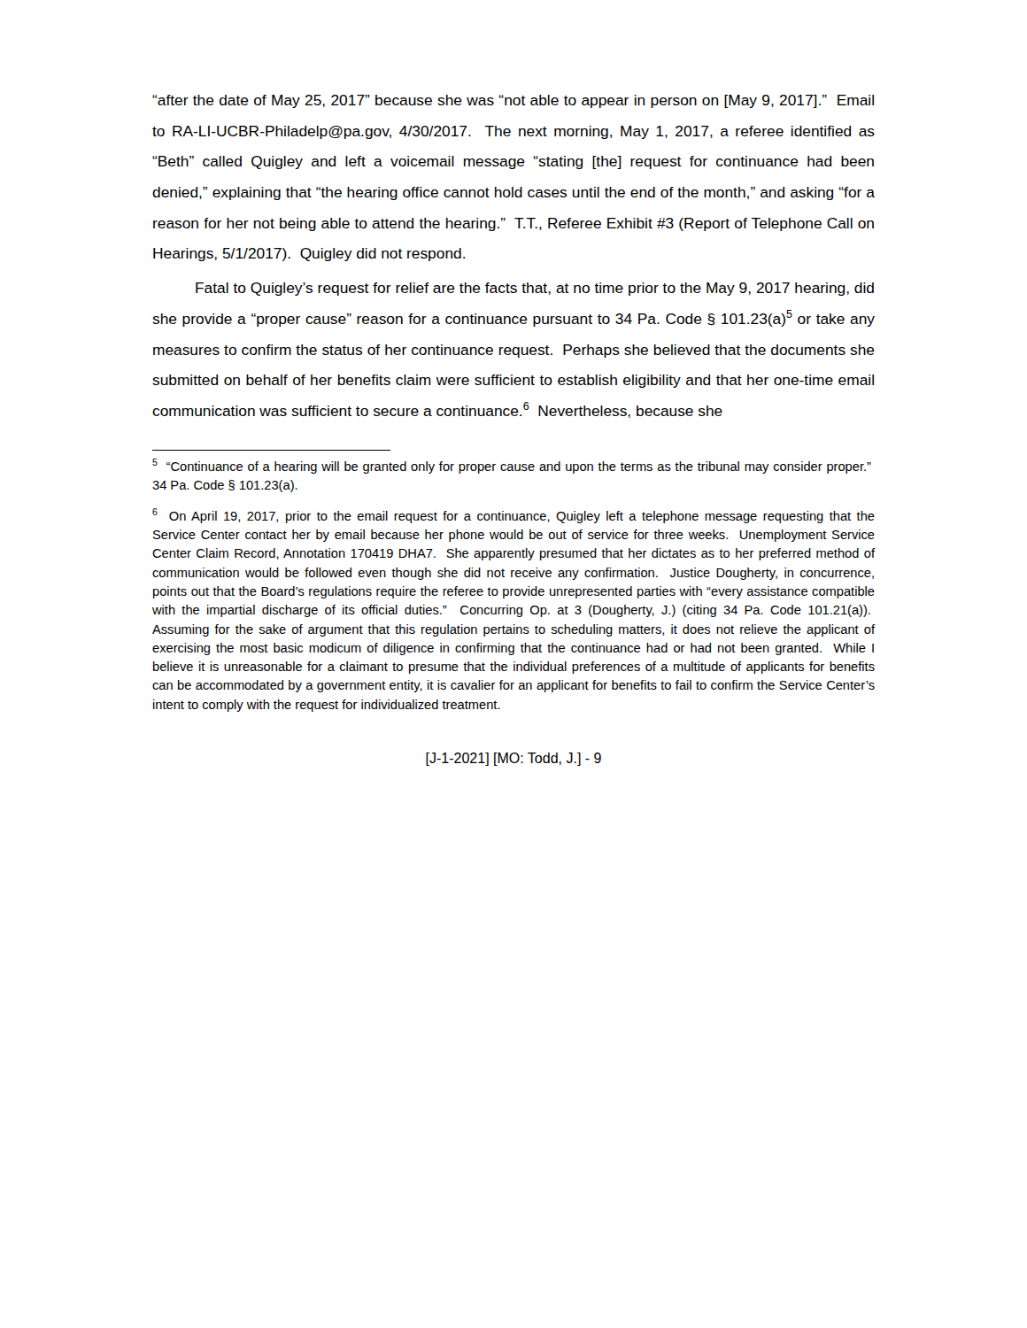“after the date of May 25, 2017” because she was “not able to appear in person on [May 9, 2017].” Email to RA-LI-UCBR-Philadelp@pa.gov, 4/30/2017. The next morning, May 1, 2017, a referee identified as “Beth” called Quigley and left a voicemail message “stating [the] request for continuance had been denied,” explaining that “the hearing office cannot hold cases until the end of the month,” and asking “for a reason for her not being able to attend the hearing.” T.T., Referee Exhibit #3 (Report of Telephone Call on Hearings, 5/1/2017). Quigley did not respond.
Fatal to Quigley’s request for relief are the facts that, at no time prior to the May 9, 2017 hearing, did she provide a “proper cause” reason for a continuance pursuant to 34 Pa. Code § 101.23(a)5 or take any measures to confirm the status of her continuance request. Perhaps she believed that the documents she submitted on behalf of her benefits claim were sufficient to establish eligibility and that her one-time email communication was sufficient to secure a continuance.6 Nevertheless, because she
5 “Continuance of a hearing will be granted only for proper cause and upon the terms as the tribunal may consider proper.” 34 Pa. Code § 101.23(a).
6 On April 19, 2017, prior to the email request for a continuance, Quigley left a telephone message requesting that the Service Center contact her by email because her phone would be out of service for three weeks. Unemployment Service Center Claim Record, Annotation 170419 DHA7. She apparently presumed that her dictates as to her preferred method of communication would be followed even though she did not receive any confirmation. Justice Dougherty, in concurrence, points out that the Board’s regulations require the referee to provide unrepresented parties with “every assistance compatible with the impartial discharge of its official duties.” Concurring Op. at 3 (Dougherty, J.) (citing 34 Pa. Code 101.21(a)). Assuming for the sake of argument that this regulation pertains to scheduling matters, it does not relieve the applicant of exercising the most basic modicum of diligence in confirming that the continuance had or had not been granted. While I believe it is unreasonable for a claimant to presume that the individual preferences of a multitude of applicants for benefits can be accommodated by a government entity, it is cavalier for an applicant for benefits to fail to confirm the Service Center’s intent to comply with the request for individualized treatment.
[J-1-2021] [MO: Todd, J.] - 9